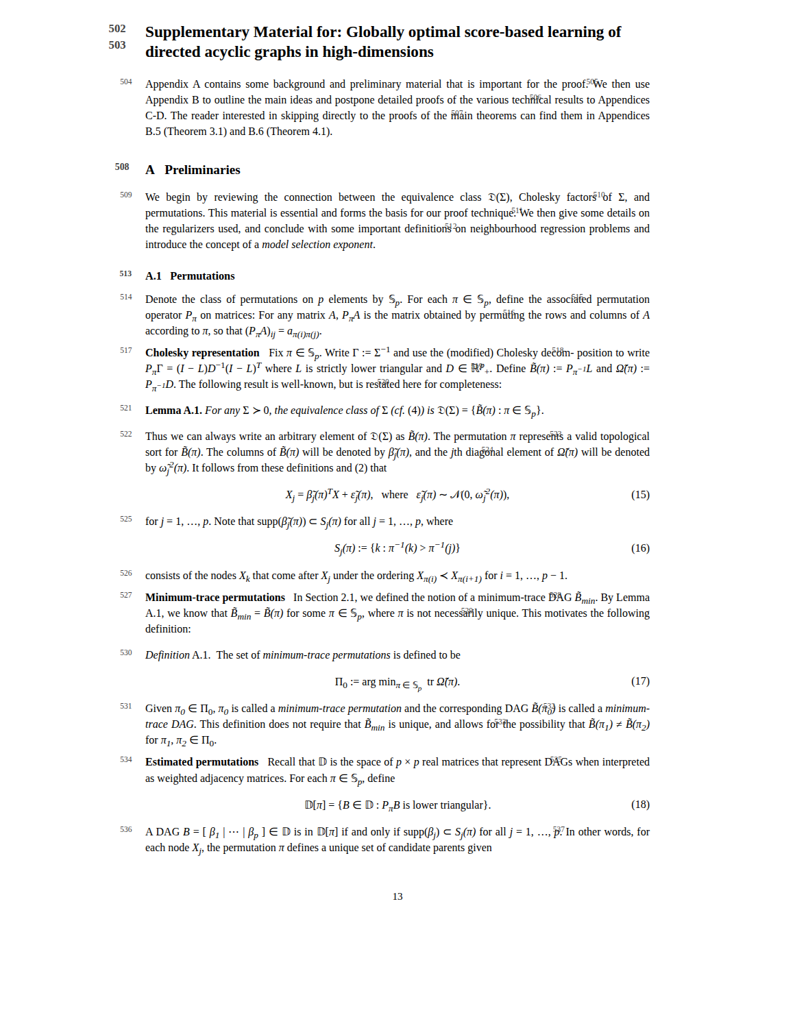502503 Supplementary Material for: Globally optimal score-based learning of directed acyclic graphs in high-dimensions
504 Appendix A contains some background and preliminary material that is important for the proof. We 505then use Appendix B to outline the main ideas and postpone detailed proofs of the various technical 506results to Appendices C-D. The reader interested in skipping directly to the proofs of the main 507theorems can find them in Appendices B.5 (Theorem 3.1) and B.6 (Theorem 4.1).
508 A Preliminaries
509 We begin by reviewing the connection between the equivalence class 𝔇(Σ), Cholesky factors of 510 Σ, and permutations. This material is essential and forms the basis for our proof technique. We 511then give some details on the regularizers used, and conclude with some important definitions on 512neighbourhood regression problems and introduce the concept of a model selection exponent.
513 A.1 Permutations
514 Denote the class of permutations on p elements by 𝕊p. For each π ∈ 𝕊p, define the associated 515permutation operator Pπ on matrices: For any matrix A, PπA is the matrix obtained by permuting 516the rows and columns of A according to π, so that (PπA)ij = aπ(i)π(j).
517 Cholesky representation Fix π ∈ 𝕊p. Write Γ := Σ−1 and use the (modified) Cholesky decom- 518position to write Pπ Γ = (I − L)D−1(I − L)T where L is strictly lower triangular and D ∈ ℝp+. 519 Define B̃(π) := Pπ−1L and Ω̃(π) := Pπ−1D. The following result is well-known, but is restated 520here for completeness:
521 Lemma A.1. For any Σ ≻ 0, the equivalence class of Σ (cf. (4)) is 𝔇(Σ) = {B̃(π) : π ∈ 𝕊p}.
522 Thus we can always write an arbitrary element of 𝔇(Σ) as B̃(π). The permutation π represents a 523valid topological sort for B̃(π). The columns of B̃(π) will be denoted by β̃j(π), and the jth diagonal 524element of Ω̃(π) will be denoted by ω̃j2(π). It follows from these definitions and (2) that
Xj = β̃j(π)TX + ε̃j(π), where ε̃j(π) ∼ 𝒩(0, ω̃j2(π)), (15)
525for j = 1, …, p. Note that supp(β̃j(π)) ⊂ Sj(π) for all j = 1, …, p, where
Sj(π) := {k : π−1(k) > π−1(j)} (16)
526consists of the nodes Xk that come after Xj under the ordering Xπ(i) ≺ Xπ(i+1) for i = 1, …, p − 1.
527 Minimum-trace permutations In Section 2.1, we defined the notion of a minimum-trace DAG 528 B̃min. By Lemma A.1, we know that B̃min = B̃(π) for some π ∈ 𝕊p, where π is not necessarily 529unique. This motivates the following definition:
530 Definition A.1. The set of minimum-trace permutations is defined to be
Π0 := arg minπ ∈ 𝕊p tr Ω̃(π). (17)
531 Given π0 ∈ Π0, π0 is called a minimum-trace permutation and the corresponding DAG B̃(π0) is 532called a minimum-trace DAG. This definition does not require that B̃min is unique, and allows for the 533possibility that B̃(π1) ≠ B̃(π2) for π1, π2 ∈ Π0.
534 Estimated permutations Recall that 𝔻 is the space of p × p real matrices that represent DAGs 535when interpreted as weighted adjacency matrices. For each π ∈ 𝕊p, define
𝔻[π] = {B ∈ 𝔻 : PπB is lower triangular}. (18)
536 A DAG B = [ β1 | ⋯ | βp ] ∈ 𝔻 is in 𝔻[π] if and only if supp(βj) ⊂ Sj(π) for all j = 1, …, p. In 537other words, for each node Xj, the permutation π defines a unique set of candidate parents given
13